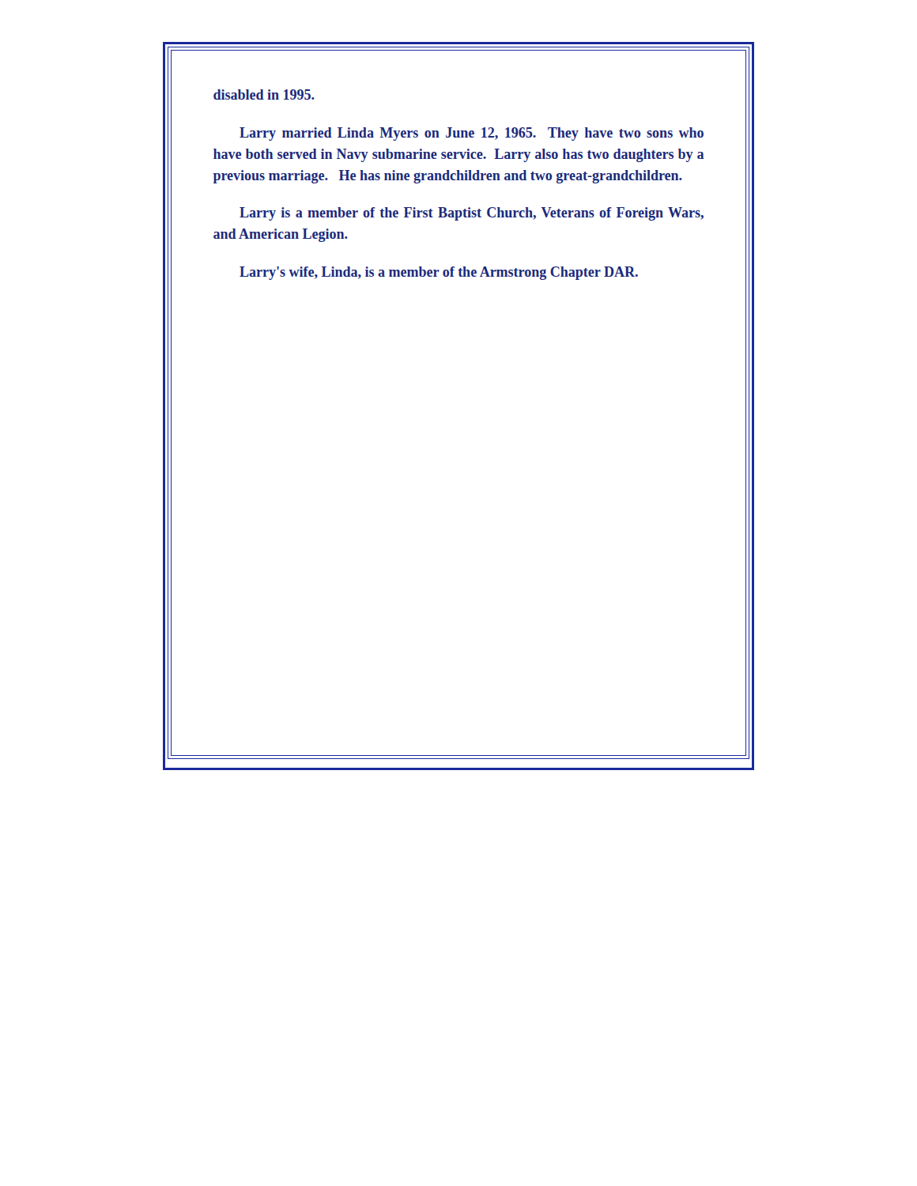disabled in 1995.
Larry married Linda Myers on June 12, 1965. They have two sons who have both served in Navy submarine service. Larry also has two daughters by a previous marriage. He has nine grandchildren and two great-grandchildren.
Larry is a member of the First Baptist Church, Veterans of Foreign Wars, and American Legion.
Larry's wife, Linda, is a member of the Armstrong Chapter DAR.